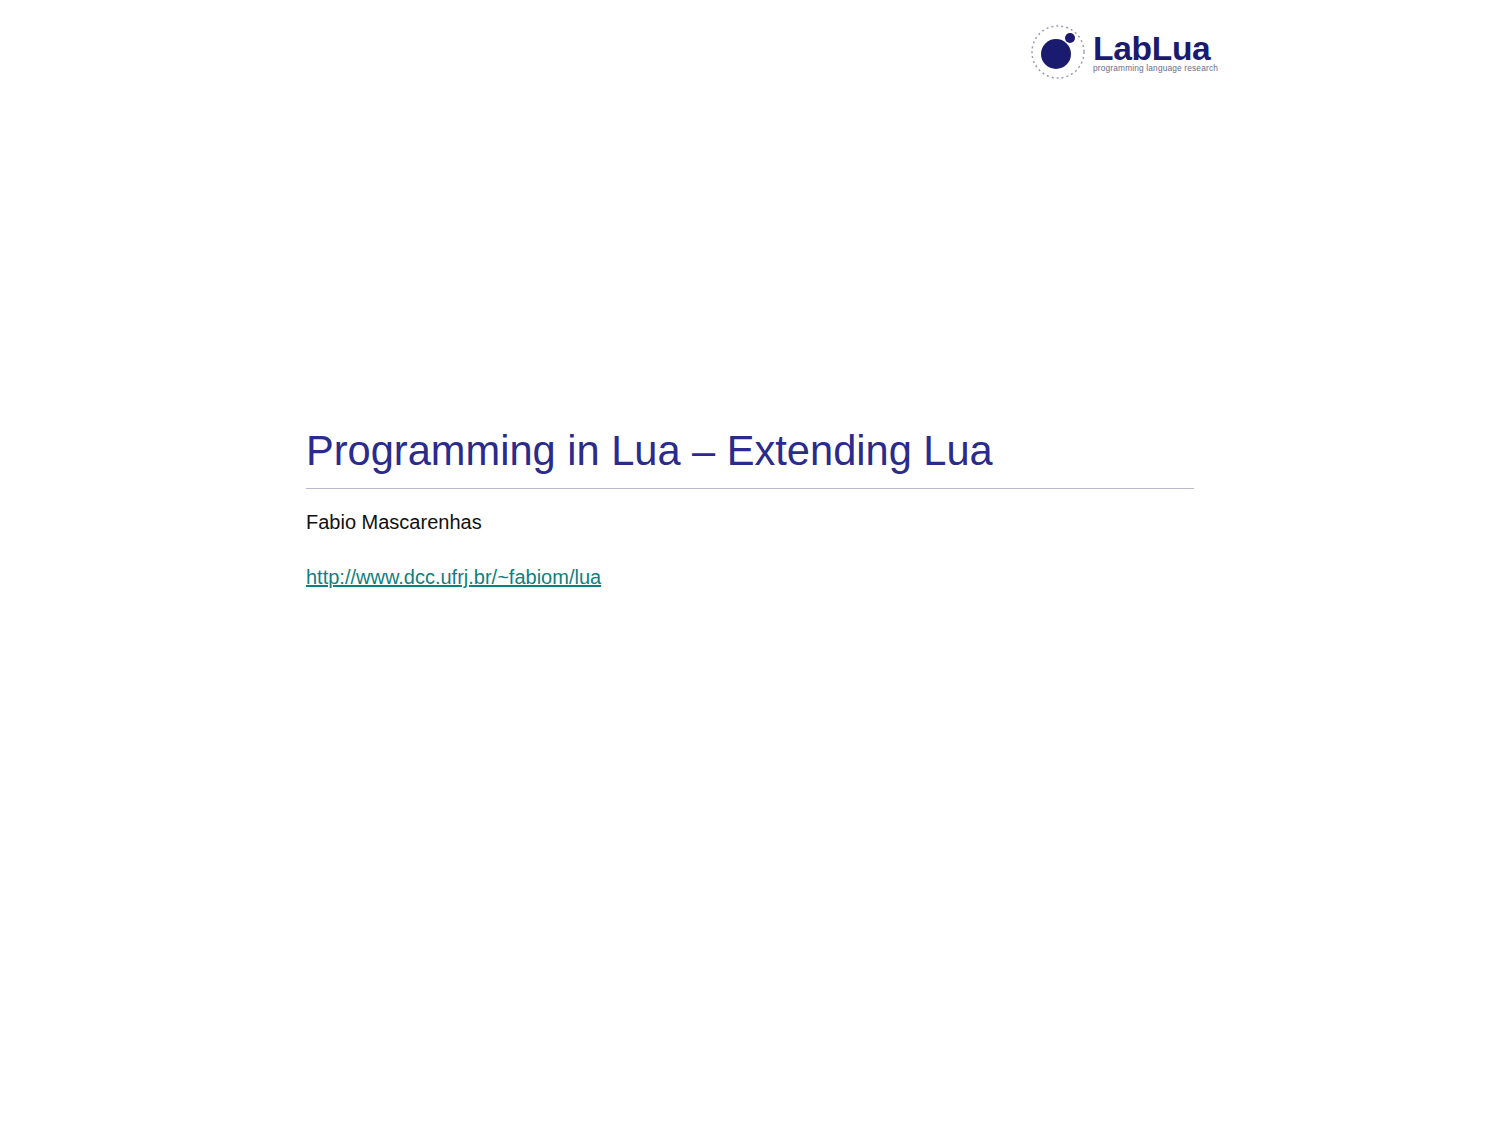LabLua
programming language research
Programming in Lua – Extending Lua
Fabio Mascarenhas
http://www.dcc.ufrj.br/~fabiom/lua